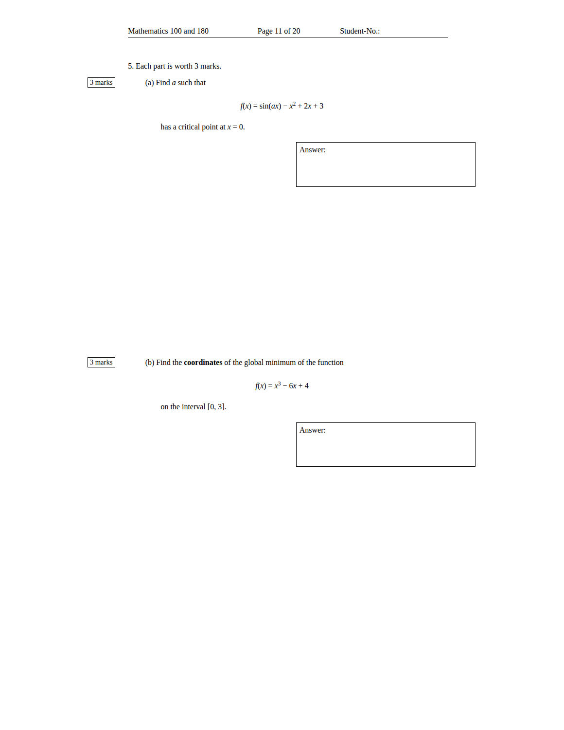Mathematics 100 and 180
Page 11 of 20
Student-No.:
5. Each part is worth 3 marks.
3 marks
(a) Find a such that
f(x) = sin(ax) − x2 + 2x + 3
has a critical point at x = 0.
Answer:
3 marks
(b) Find the coordinates of the global minimum of the function
f(x) = x3 − 6x + 4
on the interval [0, 3].
Answer: